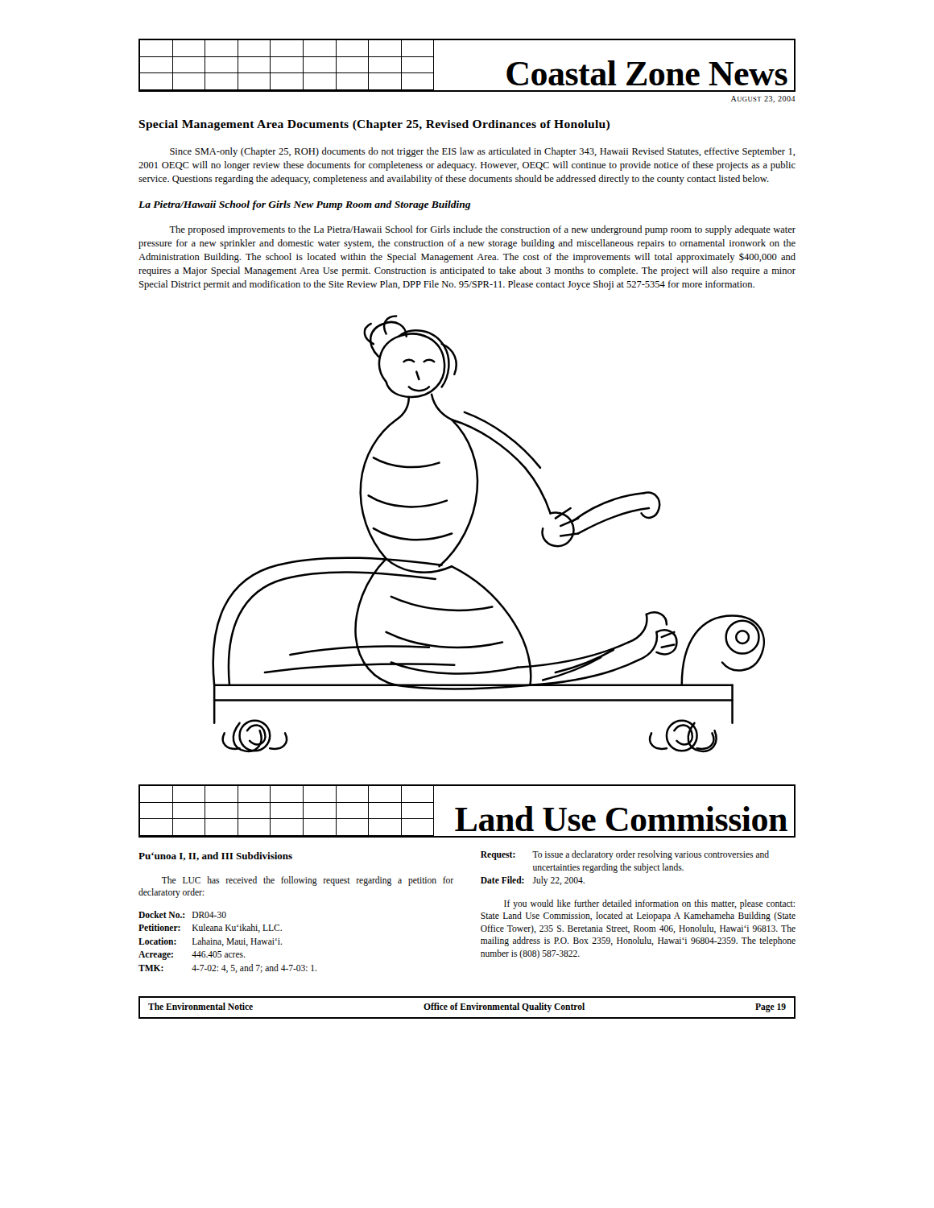Coastal Zone News
AUGUST 23, 2004
Special Management Area Documents (Chapter 25, Revised Ordinances of Honolulu)
Since SMA-only (Chapter 25, ROH) documents do not trigger the EIS law as articulated in Chapter 343, Hawaii Revised Statutes, effective September 1, 2001 OEQC will no longer review these documents for completeness or adequacy. However, OEQC will continue to provide notice of these projects as a public service. Questions regarding the adequacy, completeness and availability of these documents should be addressed directly to the county contact listed below.
La Pietra/Hawaii School for Girls New Pump Room and Storage Building
The proposed improvements to the La Pietra/Hawaii School for Girls include the construction of a new underground pump room to supply adequate water pressure for a new sprinkler and domestic water system, the construction of a new storage building and miscellaneous repairs to ornamental ironwork on the Administration Building. The school is located within the Special Management Area. The cost of the improvements will total approximately $400,000 and requires a Major Special Management Area Use permit. Construction is anticipated to take about 3 months to complete. The project will also require a minor Special District permit and modification to the Site Review Plan, DPP File No. 95/SPR-11. Please contact Joyce Shoji at 527-5354 for more information.
Land Use Commission
Puʻunoa I, II, and III Subdivisions
The LUC has received the following request regarding a petition for declaratory order:
| Docket No.: | DR04-30 |
| Petitioner: | Kuleana Kuʻikahi, LLC. |
| Location: | Lahaina, Maui, Hawaiʻi. |
| Acreage: | 446.405 acres. |
| TMK: | 4-7-02: 4, 5, and 7; and 4-7-03: 1. |
| Request: | To issue a declaratory order resolving various controversies and uncertainties regarding the subject lands. |
| Date Filed: | July 22, 2004. |
If you would like further detailed information on this matter, please contact: State Land Use Commission, located at Leiopapa A Kamehameha Building (State Office Tower), 235 S. Beretania Street, Room 406, Honolulu, Hawaiʻi 96813. The mailing address is P.O. Box 2359, Honolulu, Hawaiʻi 96804-2359. The telephone number is (808) 587-3822.
The Environmental Notice
Office of Environmental Quality Control
Page 19